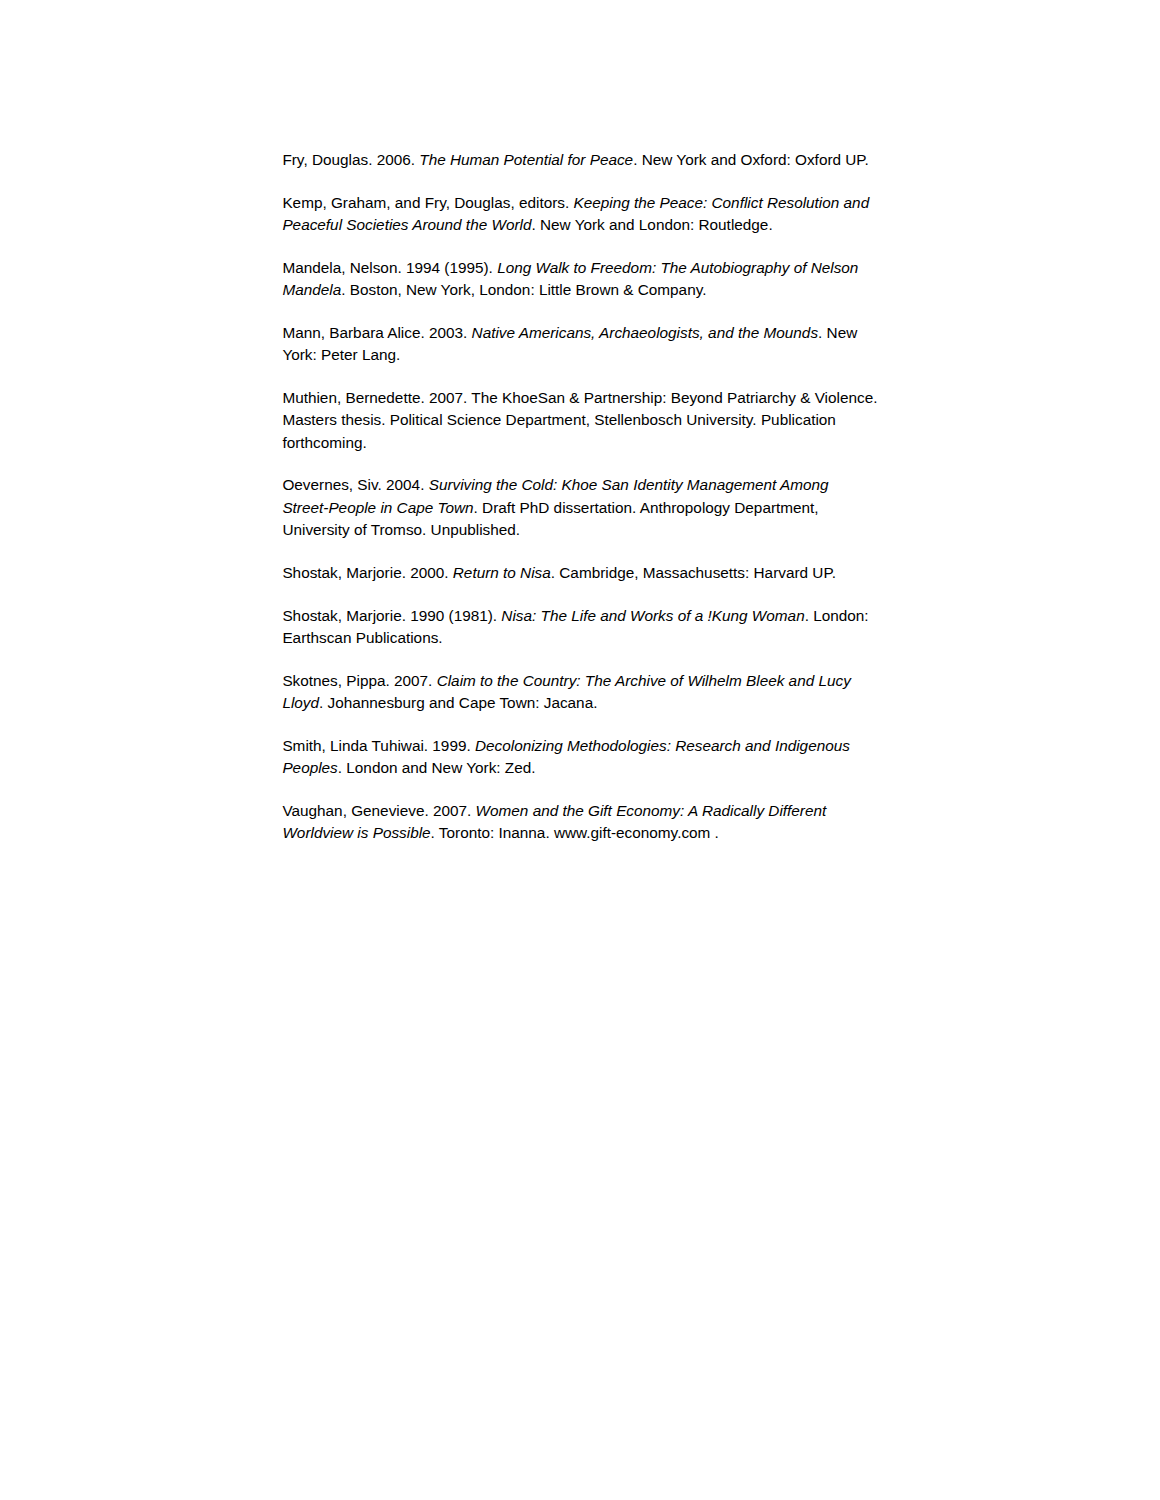Fry, Douglas. 2006. The Human Potential for Peace. New York and Oxford: Oxford UP.
Kemp, Graham, and Fry, Douglas, editors. Keeping the Peace: Conflict Resolution and Peaceful Societies Around the World. New York and London: Routledge.
Mandela, Nelson. 1994 (1995). Long Walk to Freedom: The Autobiography of Nelson Mandela. Boston, New York, London: Little Brown & Company.
Mann, Barbara Alice. 2003. Native Americans, Archaeologists, and the Mounds. New York: Peter Lang.
Muthien, Bernedette. 2007. The KhoeSan & Partnership: Beyond Patriarchy & Violence. Masters thesis. Political Science Department, Stellenbosch University. Publication forthcoming.
Oevernes, Siv. 2004. Surviving the Cold: Khoe San Identity Management Among Street-People in Cape Town. Draft PhD dissertation. Anthropology Department, University of Tromso. Unpublished.
Shostak, Marjorie. 2000. Return to Nisa. Cambridge, Massachusetts: Harvard UP.
Shostak, Marjorie. 1990 (1981). Nisa: The Life and Works of a !Kung Woman. London: Earthscan Publications.
Skotnes, Pippa. 2007. Claim to the Country: The Archive of Wilhelm Bleek and Lucy Lloyd. Johannesburg and Cape Town: Jacana.
Smith, Linda Tuhiwai. 1999. Decolonizing Methodologies: Research and Indigenous Peoples. London and New York: Zed.
Vaughan, Genevieve. 2007. Women and the Gift Economy: A Radically Different Worldview is Possible. Toronto: Inanna. www.gift-economy.com .